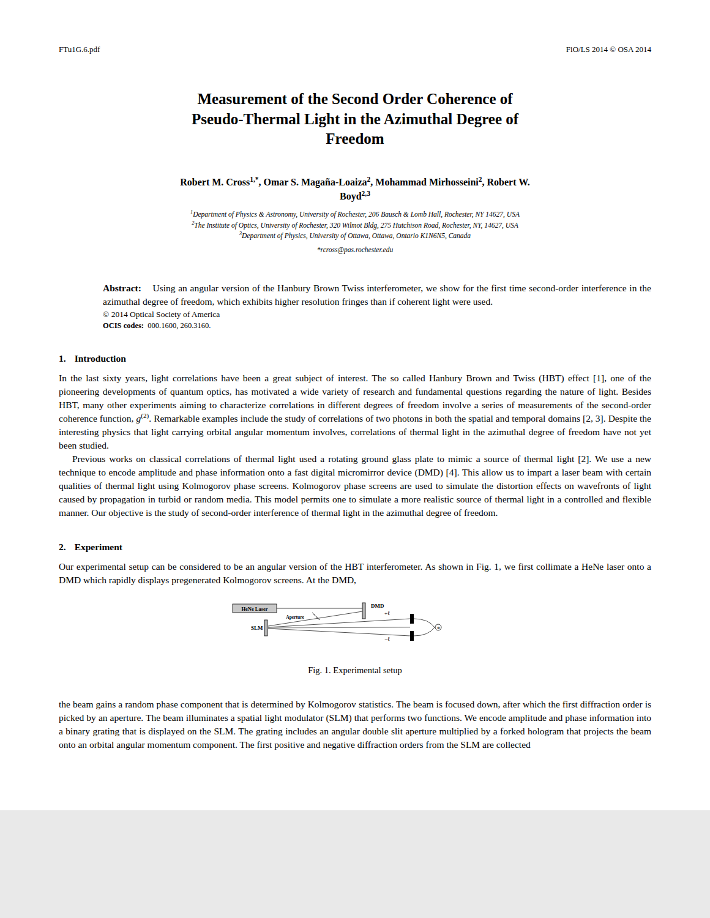FTu1G.6.pdf FiO/LS 2014 © OSA 2014
Measurement of the Second Order Coherence of
Pseudo-Thermal Light in the Azimuthal Degree of
Freedom
Robert M. Cross1,*, Omar S. Magaña-Loaiza2, Mohammad Mirhosseini2, Robert W.
Boyd2,3
1Department of Physics & Astronomy, University of Rochester, 206 Bausch & Lomb Hall, Rochester, NY 14627, USA
2The Institute of Optics, University of Rochester, 320 Wilmot Bldg, 275 Hutchison Road, Rochester, NY, 14627, USA
3Department of Physics, University of Ottawa, Ottawa, Ontario K1N6N5, Canada
*rcross@pas.rochester.edu
Abstract: Using an angular version of the Hanbury Brown Twiss interferometer, we show for the first time second-order interference in the azimuthal degree of freedom, which exhibits higher resolution fringes than if coherent light were used.
© 2014 Optical Society of America
OCIS codes: 000.1600, 260.3160.
1. Introduction
In the last sixty years, light correlations have been a great subject of interest. The so called Hanbury Brown and Twiss (HBT) effect [1], one of the pioneering developments of quantum optics, has motivated a wide variety of research and fundamental questions regarding the nature of light. Besides HBT, many other experiments aiming to characterize correlations in different degrees of freedom involve a series of measurements of the second-order coherence function, g(2). Remarkable examples include the study of correlations of two photons in both the spatial and temporal domains [2, 3]. Despite the interesting physics that light carrying orbital angular momentum involves, correlations of thermal light in the azimuthal degree of freedom have not yet been studied.
Previous works on classical correlations of thermal light used a rotating ground glass plate to mimic a source of thermal light [2]. We use a new technique to encode amplitude and phase information onto a fast digital micromirror device (DMD) [4]. This allow us to impart a laser beam with certain qualities of thermal light using Kolmogorov phase screens. Kolmogorov phase screens are used to simulate the distortion effects on wavefronts of light caused by propagation in turbid or random media. This model permits one to simulate a more realistic source of thermal light in a controlled and flexible manner. Our objective is the study of second-order interference of thermal light in the azimuthal degree of freedom.
2. Experiment
Our experimental setup can be considered to be an angular version of the HBT interferometer. As shown in Fig. 1, we first collimate a HeNe laser onto a DMD which rapidly displays pregenerated Kolmogorov screens. At the DMD,
HeNe Laser Aperture DMD SLM +ℓ −ℓ ⊗
Fig. 1. Experimental setup
the beam gains a random phase component that is determined by Kolmogorov statistics. The beam is focused down, after which the first diffraction order is picked by an aperture. The beam illuminates a spatial light modulator (SLM) that performs two functions. We encode amplitude and phase information into a binary grating that is displayed on the SLM. The grating includes an angular double slit aperture multiplied by a forked hologram that projects the beam onto an orbital angular momentum component. The first positive and negative diffraction orders from the SLM are collected